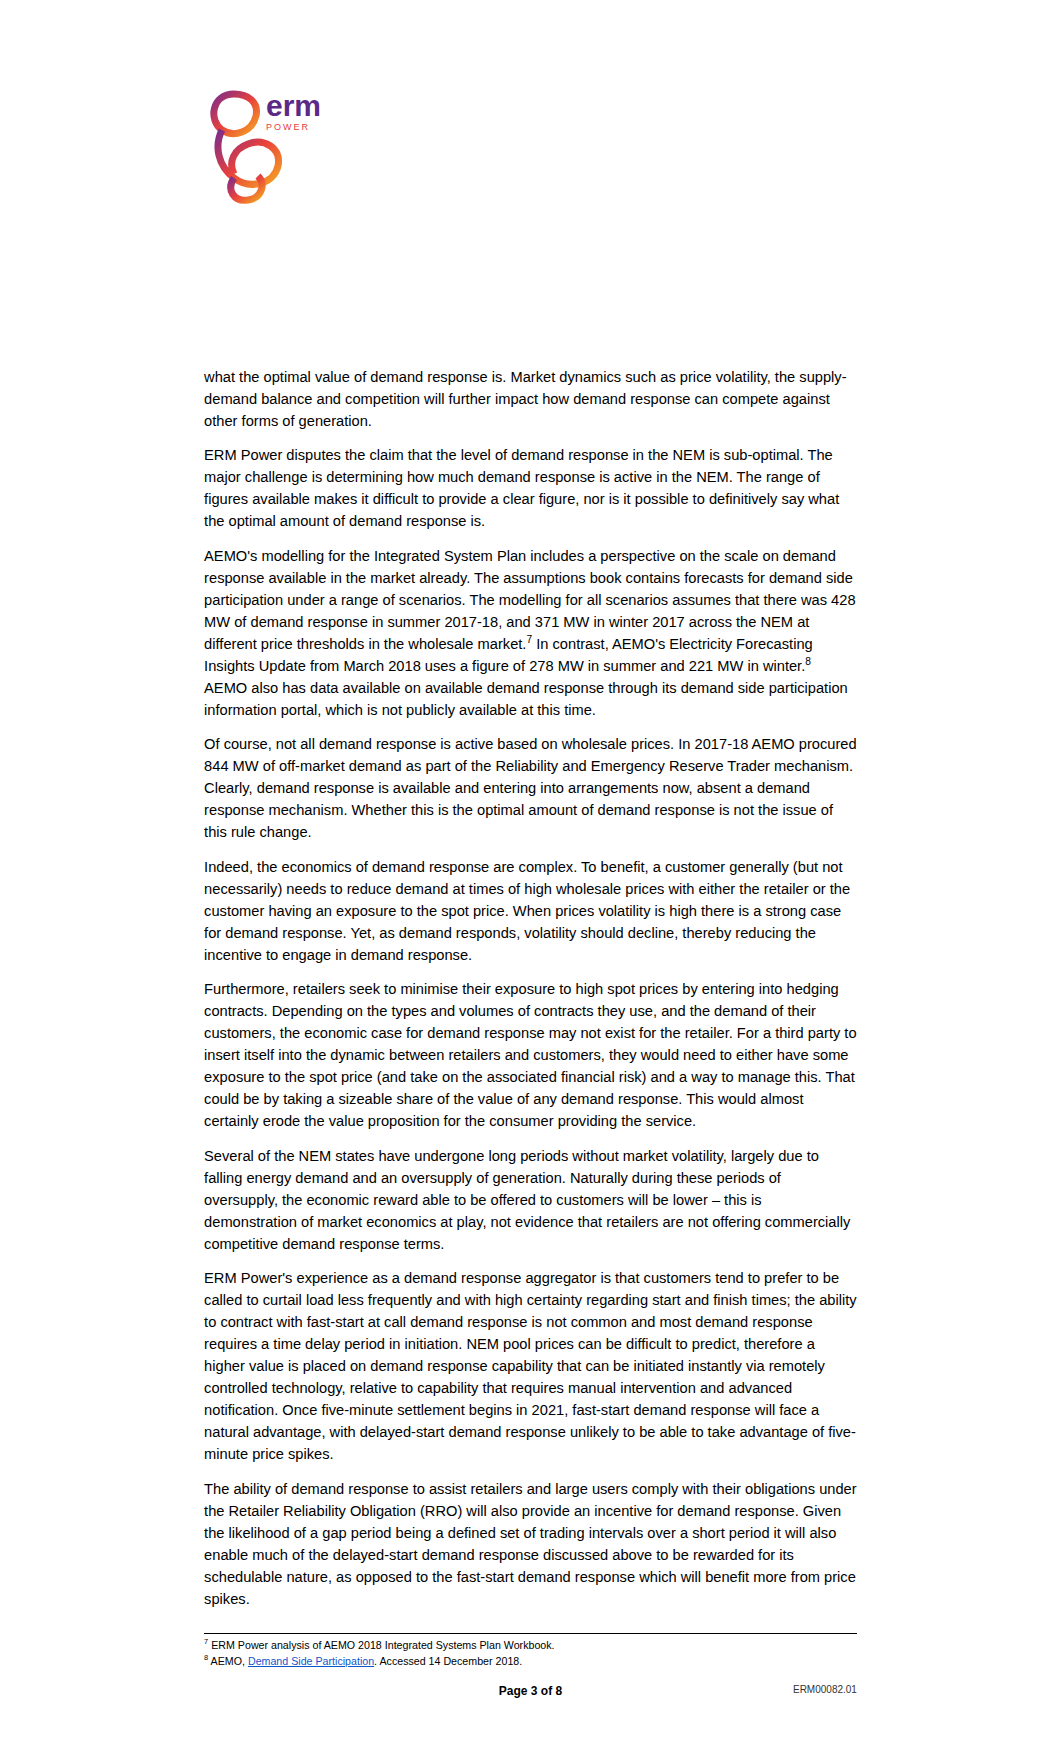erm POWER
what the optimal value of demand response is. Market dynamics such as price volatility, the supply-demand balance and competition will further impact how demand response can compete against other forms of generation.
ERM Power disputes the claim that the level of demand response in the NEM is sub-optimal. The major challenge is determining how much demand response is active in the NEM. The range of figures available makes it difficult to provide a clear figure, nor is it possible to definitively say what the optimal amount of demand response is.
AEMO's modelling for the Integrated System Plan includes a perspective on the scale on demand response available in the market already. The assumptions book contains forecasts for demand side participation under a range of scenarios. The modelling for all scenarios assumes that there was 428 MW of demand response in summer 2017-18, and 371 MW in winter 2017 across the NEM at different price thresholds in the wholesale market.7 In contrast, AEMO's Electricity Forecasting Insights Update from March 2018 uses a figure of 278 MW in summer and 221 MW in winter.8 AEMO also has data available on available demand response through its demand side participation information portal, which is not publicly available at this time.
Of course, not all demand response is active based on wholesale prices. In 2017-18 AEMO procured 844 MW of off-market demand as part of the Reliability and Emergency Reserve Trader mechanism. Clearly, demand response is available and entering into arrangements now, absent a demand response mechanism. Whether this is the optimal amount of demand response is not the issue of this rule change.
Indeed, the economics of demand response are complex. To benefit, a customer generally (but not necessarily) needs to reduce demand at times of high wholesale prices with either the retailer or the customer having an exposure to the spot price. When prices volatility is high there is a strong case for demand response. Yet, as demand responds, volatility should decline, thereby reducing the incentive to engage in demand response.
Furthermore, retailers seek to minimise their exposure to high spot prices by entering into hedging contracts. Depending on the types and volumes of contracts they use, and the demand of their customers, the economic case for demand response may not exist for the retailer. For a third party to insert itself into the dynamic between retailers and customers, they would need to either have some exposure to the spot price (and take on the associated financial risk) and a way to manage this. That could be by taking a sizeable share of the value of any demand response. This would almost certainly erode the value proposition for the consumer providing the service.
Several of the NEM states have undergone long periods without market volatility, largely due to falling energy demand and an oversupply of generation. Naturally during these periods of oversupply, the economic reward able to be offered to customers will be lower – this is demonstration of market economics at play, not evidence that retailers are not offering commercially competitive demand response terms.
ERM Power's experience as a demand response aggregator is that customers tend to prefer to be called to curtail load less frequently and with high certainty regarding start and finish times; the ability to contract with fast-start at call demand response is not common and most demand response requires a time delay period in initiation. NEM pool prices can be difficult to predict, therefore a higher value is placed on demand response capability that can be initiated instantly via remotely controlled technology, relative to capability that requires manual intervention and advanced notification. Once five-minute settlement begins in 2021, fast-start demand response will face a natural advantage, with delayed-start demand response unlikely to be able to take advantage of five-minute price spikes.
The ability of demand response to assist retailers and large users comply with their obligations under the Retailer Reliability Obligation (RRO) will also provide an incentive for demand response. Given the likelihood of a gap period being a defined set of trading intervals over a short period it will also enable much of the delayed-start demand response discussed above to be rewarded for its schedulable nature, as opposed to the fast-start demand response which will benefit more from price spikes.
7 ERM Power analysis of AEMO 2018 Integrated Systems Plan Workbook.
8 AEMO, Demand Side Participation. Accessed 14 December 2018.
Page 3 of 8
ERM00082.01